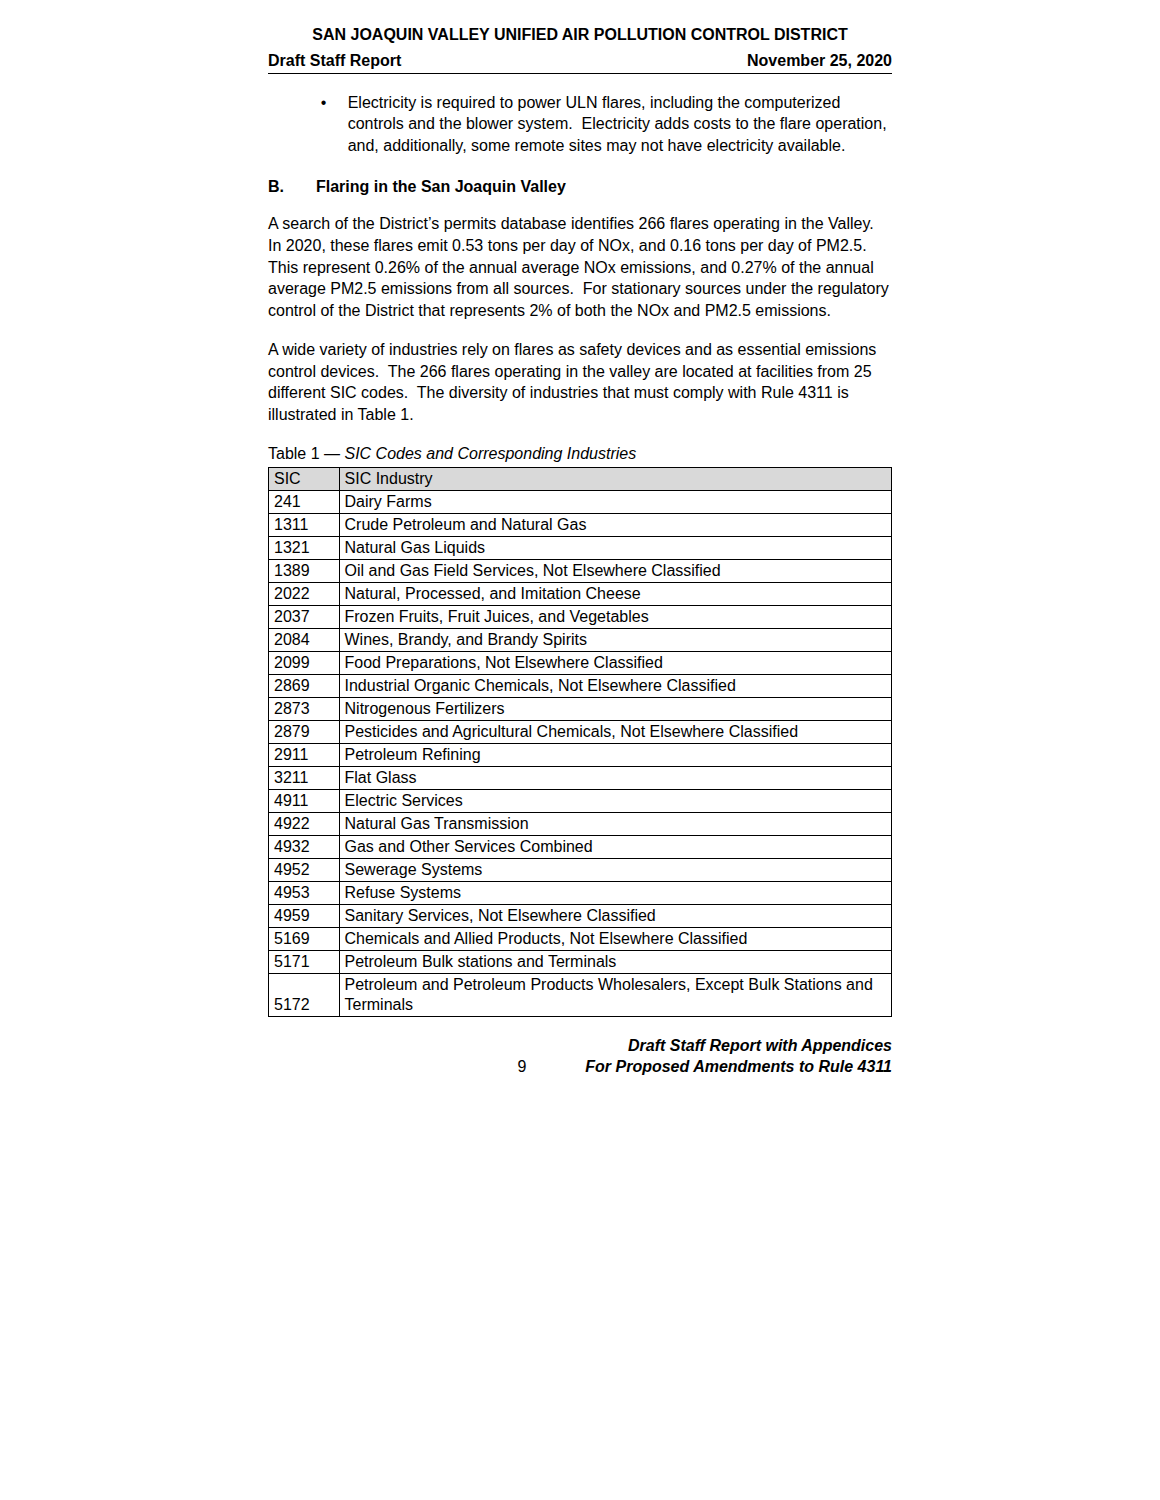SAN JOAQUIN VALLEY UNIFIED AIR POLLUTION CONTROL DISTRICT
Draft Staff Report November 25, 2020
Electricity is required to power ULN flares, including the computerized controls and the blower system. Electricity adds costs to the flare operation, and, additionally, some remote sites may not have electricity available.
B. Flaring in the San Joaquin Valley
A search of the District’s permits database identifies 266 flares operating in the Valley. In 2020, these flares emit 0.53 tons per day of NOx, and 0.16 tons per day of PM2.5. This represent 0.26% of the annual average NOx emissions, and 0.27% of the annual average PM2.5 emissions from all sources. For stationary sources under the regulatory control of the District that represents 2% of both the NOx and PM2.5 emissions.
A wide variety of industries rely on flares as safety devices and as essential emissions control devices. The 266 flares operating in the valley are located at facilities from 25 different SIC codes. The diversity of industries that must comply with Rule 4311 is illustrated in Table 1.
Table 1 — SIC Codes and Corresponding Industries
| SIC | SIC Industry |
| --- | --- |
| 241 | Dairy Farms |
| 1311 | Crude Petroleum and Natural Gas |
| 1321 | Natural Gas Liquids |
| 1389 | Oil and Gas Field Services, Not Elsewhere Classified |
| 2022 | Natural, Processed, and Imitation Cheese |
| 2037 | Frozen Fruits, Fruit Juices, and Vegetables |
| 2084 | Wines, Brandy, and Brandy Spirits |
| 2099 | Food Preparations, Not Elsewhere Classified |
| 2869 | Industrial Organic Chemicals, Not Elsewhere Classified |
| 2873 | Nitrogenous Fertilizers |
| 2879 | Pesticides and Agricultural Chemicals, Not Elsewhere Classified |
| 2911 | Petroleum Refining |
| 3211 | Flat Glass |
| 4911 | Electric Services |
| 4922 | Natural Gas Transmission |
| 4932 | Gas and Other Services Combined |
| 4952 | Sewerage Systems |
| 4953 | Refuse Systems |
| 4959 | Sanitary Services, Not Elsewhere Classified |
| 5169 | Chemicals and Allied Products, Not Elsewhere Classified |
| 5171 | Petroleum Bulk stations and Terminals |
| 5172 | Petroleum and Petroleum Products Wholesalers, Except Bulk Stations and Terminals |
9 Draft Staff Report with Appendices
For Proposed Amendments to Rule 4311